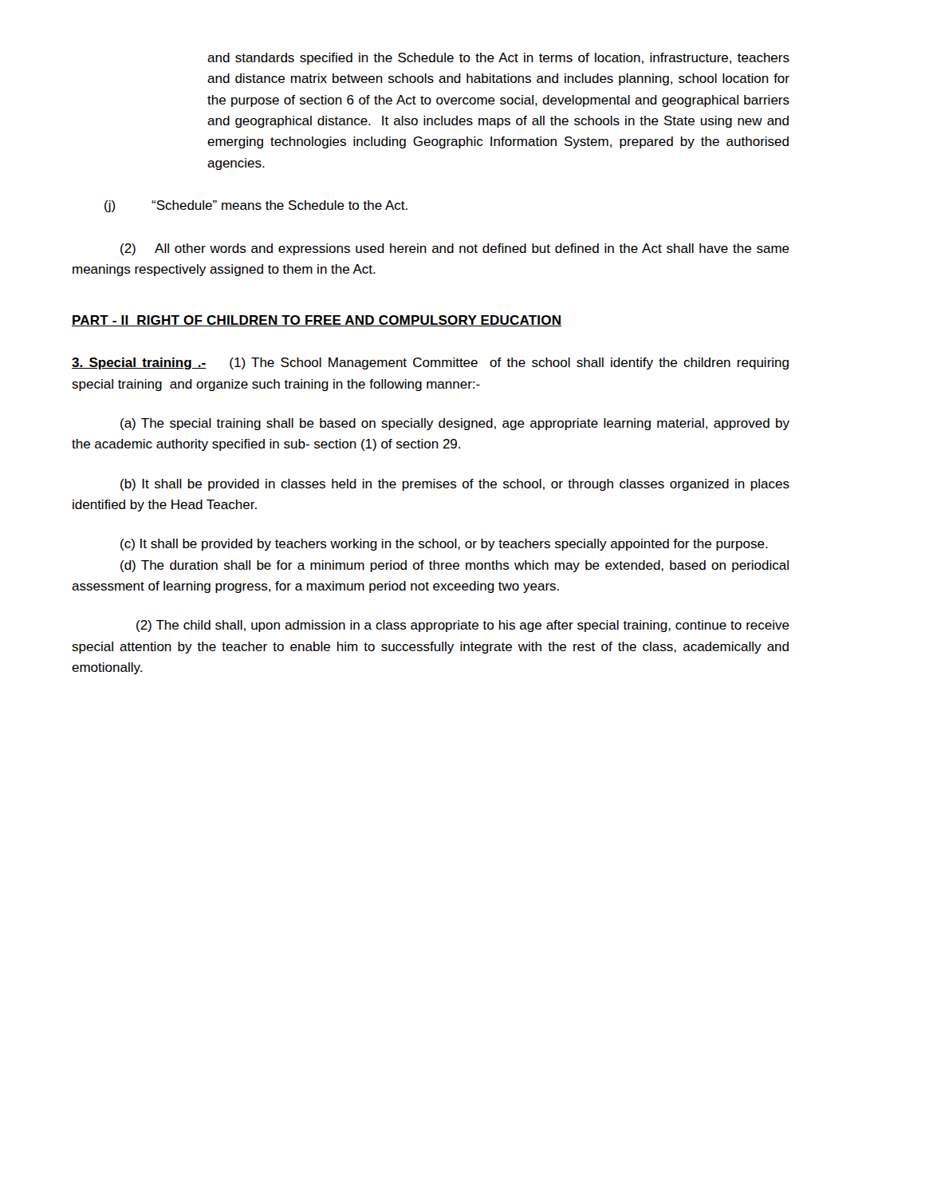and standards specified in the Schedule to the Act in terms of location, infrastructure, teachers and distance matrix between schools and habitations and includes planning, school location for the purpose of section 6 of the Act to overcome social, developmental and geographical barriers and geographical distance. It also includes maps of all the schools in the State using new and emerging technologies including Geographic Information System, prepared by the authorised agencies.
(j)“Schedule” means the Schedule to the Act.
(2) All other words and expressions used herein and not defined but defined in the Act shall have the same meanings respectively assigned to them in the Act.
PART - II RIGHT OF CHILDREN TO FREE AND COMPULSORY EDUCATION
3. Special training .- (1) The School Management Committee of the school shall identify the children requiring special training and organize such training in the following manner:-
(a) The special training shall be based on specially designed, age appropriate learning material, approved by the academic authority specified in sub- section (1) of section 29.
(b) It shall be provided in classes held in the premises of the school, or through classes organized in places identified by the Head Teacher.
(c) It shall be provided by teachers working in the school, or by teachers specially appointed for the purpose.
(d) The duration shall be for a minimum period of three months which may be extended, based on periodical assessment of learning progress, for a maximum period not exceeding two years.
(2) The child shall, upon admission in a class appropriate to his age after special training, continue to receive special attention by the teacher to enable him to successfully integrate with the rest of the class, academically and emotionally.